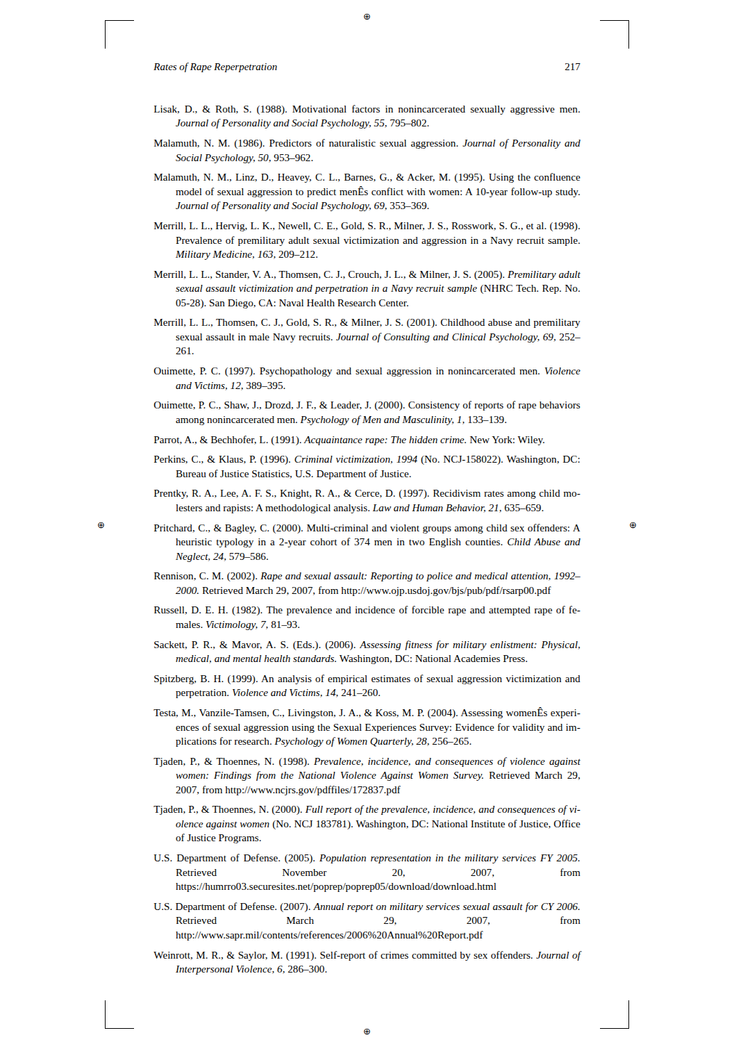⊕ ⊕ ⊕ ⊕
Rates of Rape Reperpetration 217
Lisak, D., & Roth, S. (1988). Motivational factors in nonincarcerated sexually aggressive men. Journal of Personality and Social Psychology, 55, 795–802.
Malamuth, N. M. (1986). Predictors of naturalistic sexual aggression. Journal of Personality and Social Psychology, 50, 953–962.
Malamuth, N. M., Linz, D., Heavey, C. L., Barnes, G., & Acker, M. (1995). Using the confluence model of sexual aggression to predict menÊs conflict with women: A 10-year follow-up study. Journal of Personality and Social Psychology, 69, 353–369.
Merrill, L. L., Hervig, L. K., Newell, C. E., Gold, S. R., Milner, J. S., Rosswork, S. G., et al. (1998). Prevalence of premilitary adult sexual victimization and aggression in a Navy recruit sample. Military Medicine, 163, 209–212.
Merrill, L. L., Stander, V. A., Thomsen, C. J., Crouch, J. L., & Milner, J. S. (2005). Premilitary adult sexual assault victimization and perpetration in a Navy recruit sample (NHRC Tech. Rep. No. 05-28). San Diego, CA: Naval Health Research Center.
Merrill, L. L., Thomsen, C. J., Gold, S. R., & Milner, J. S. (2001). Childhood abuse and premilitary sexual assault in male Navy recruits. Journal of Consulting and Clinical Psychology, 69, 252–261.
Ouimette, P. C. (1997). Psychopathology and sexual aggression in nonincarcerated men. Violence and Victims, 12, 389–395.
Ouimette, P. C., Shaw, J., Drozd, J. F., & Leader, J. (2000). Consistency of reports of rape behaviors among nonincarcerated men. Psychology of Men and Masculinity, 1, 133–139.
Parrot, A., & Bechhofer, L. (1991). Acquaintance rape: The hidden crime. New York: Wiley.
Perkins, C., & Klaus, P. (1996). Criminal victimization, 1994 (No. NCJ-158022). Washington, DC: Bureau of Justice Statistics, U.S. Department of Justice.
Prentky, R. A., Lee, A. F. S., Knight, R. A., & Cerce, D. (1997). Recidivism rates among child molesters and rapists: A methodological analysis. Law and Human Behavior, 21, 635–659.
Pritchard, C., & Bagley, C. (2000). Multi-criminal and violent groups among child sex offenders: A heuristic typology in a 2-year cohort of 374 men in two English counties. Child Abuse and Neglect, 24, 579–586.
Rennison, C. M. (2002). Rape and sexual assault: Reporting to police and medical attention, 1992–2000. Retrieved March 29, 2007, from http://www.ojp.usdoj.gov/bjs/pub/pdf/rsarp00.pdf
Russell, D. E. H. (1982). The prevalence and incidence of forcible rape and attempted rape of females. Victimology, 7, 81–93.
Sackett, P. R., & Mavor, A. S. (Eds.). (2006). Assessing fitness for military enlistment: Physical, medical, and mental health standards. Washington, DC: National Academies Press.
Spitzberg, B. H. (1999). An analysis of empirical estimates of sexual aggression victimization and perpetration. Violence and Victims, 14, 241–260.
Testa, M., Vanzile-Tamsen, C., Livingston, J. A., & Koss, M. P. (2004). Assessing womenÊs experiences of sexual aggression using the Sexual Experiences Survey: Evidence for validity and implications for research. Psychology of Women Quarterly, 28, 256–265.
Tjaden, P., & Thoennes, N. (1998). Prevalence, incidence, and consequences of violence against women: Findings from the National Violence Against Women Survey. Retrieved March 29, 2007, from http://www.ncjrs.gov/pdffiles/172837.pdf
Tjaden, P., & Thoennes, N. (2000). Full report of the prevalence, incidence, and consequences of violence against women (No. NCJ 183781). Washington, DC: National Institute of Justice, Office of Justice Programs.
U.S. Department of Defense. (2005). Population representation in the military services FY 2005. Retrieved November 20, 2007, from https://humrro03.securesites.net/poprep/poprep05/download/download.html
U.S. Department of Defense. (2007). Annual report on military services sexual assault for CY 2006. Retrieved March 29, 2007, from http://www.sapr.mil/contents/references/2006%20Annual%20Report.pdf
Weinrott, M. R., & Saylor, M. (1991). Self-report of crimes committed by sex offenders. Journal of Interpersonal Violence, 6, 286–300.